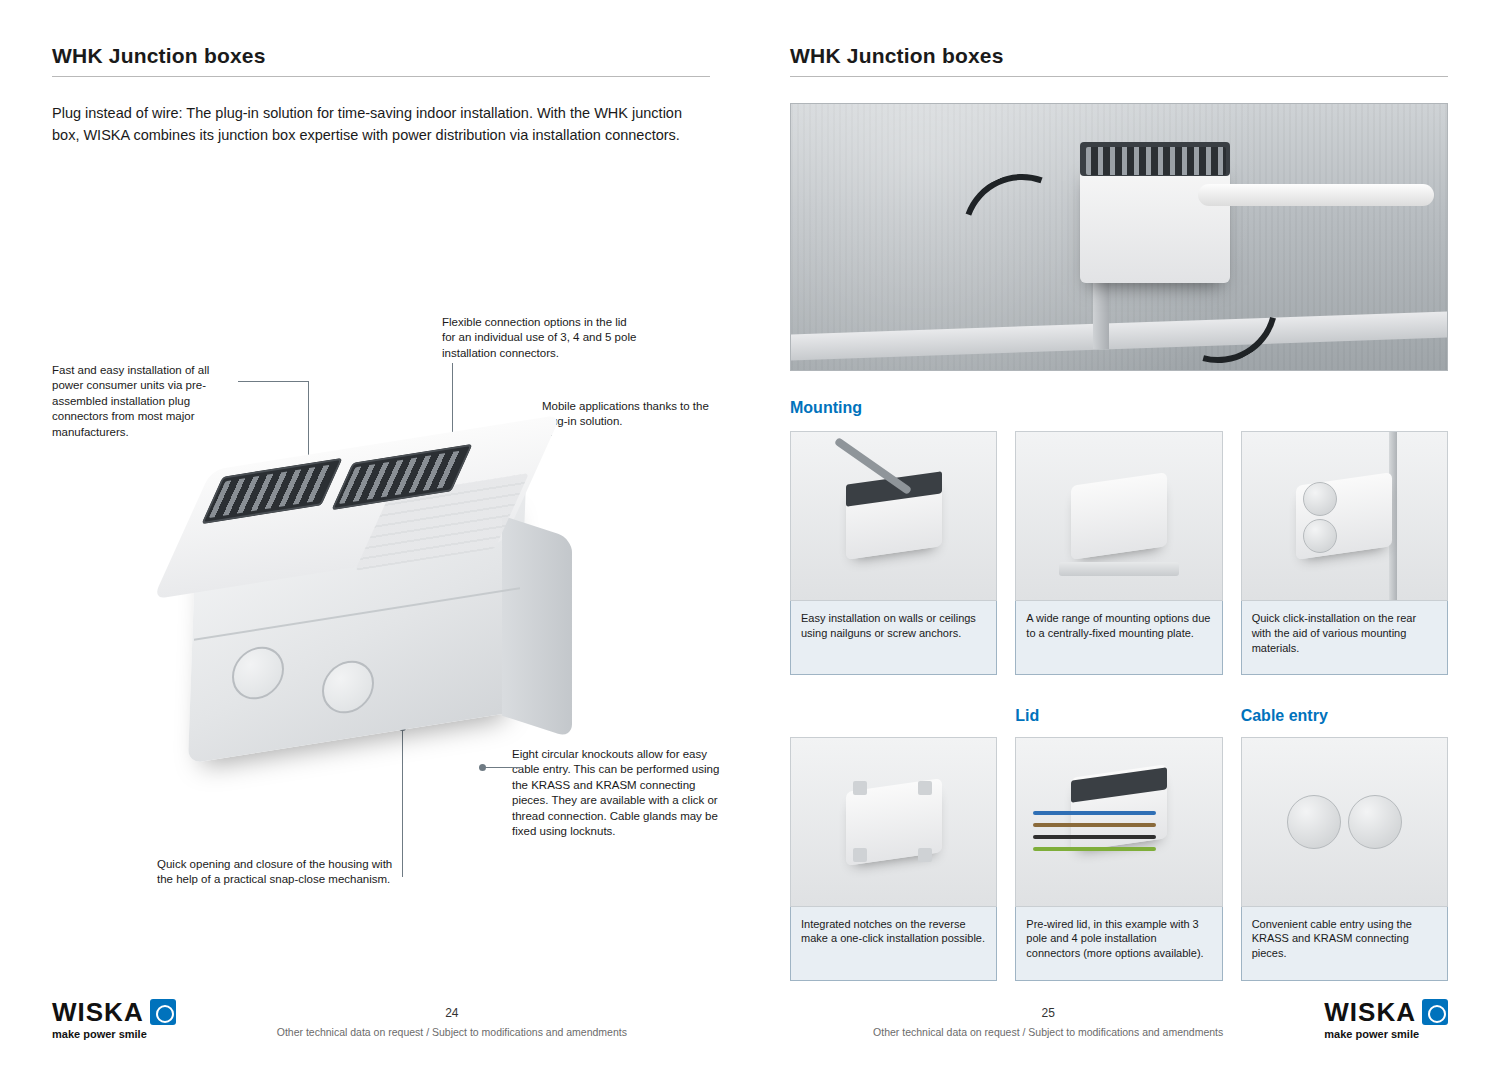WHK Junction boxes
Plug instead of wire: The plug-in solution for time-saving indoor installation. With the WHK junction box, WISKA combines its junction box expertise with power distribution via installation connectors.
Fast and easy installation of all power consumer units via pre-assembled installation plug connectors from most major manufacturers.
Flexible connection options in the lid for an individual use of 3, 4 and 5 pole installation connectors.
Mobile applications thanks to the plug-in solution.
Eight circular knockouts allow for easy cable entry. This can be performed using the KRASS and KRASM connecting pieces. They are available with a click or thread connection. Cable glands may be fixed using locknuts.
Quick opening and closure of the housing with the help of a practical snap-close mechanism.
WISKA
make power smile
24 Other technical data on request / Subject to modifications and amendments
WHK Junction boxes
Mounting
Easy installation on walls or ceilings using nailguns or screw anchors.
A wide range of mounting options due to a centrally-fixed mounting plate.
Quick click-installation on the rear with the aid of various mounting materials.
Lid
Cable entry
Integrated notches on the reverse make a one-click installation possible.
Pre-wired lid, in this example with 3 pole and 4 pole installation connectors (more options available).
Convenient cable entry using the KRASS and KRASM connecting pieces.
25 Other technical data on request / Subject to modifications and amendments
WISKA
make power smile